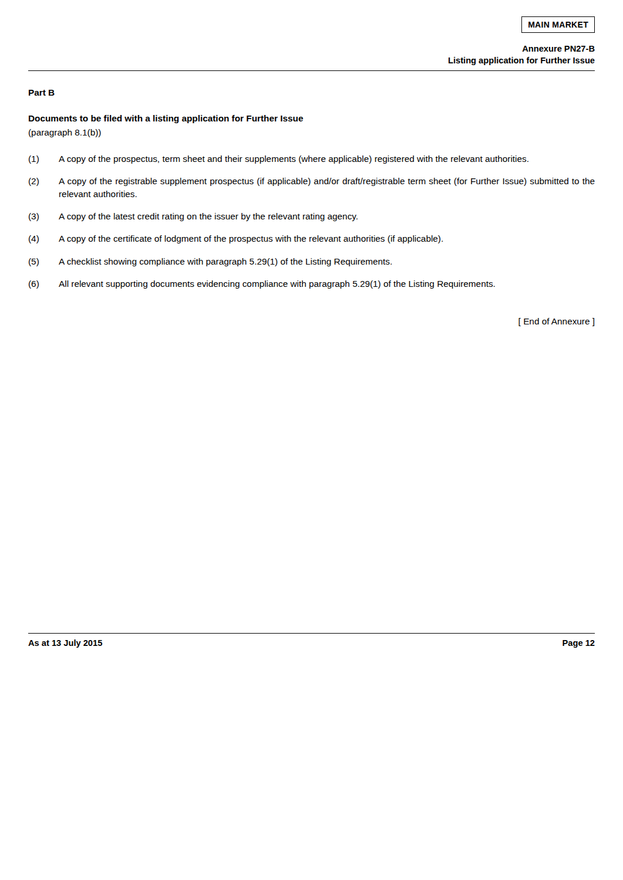MAIN MARKET
Annexure PN27-B
Listing application for Further Issue
Part B
Documents to be filed with a listing application for Further Issue
(paragraph 8.1(b))
| (1) | A copy of the prospectus, term sheet and their supplements (where applicable) registered with the relevant authorities. |
| (2) | A copy of the registrable supplement prospectus (if applicable) and/or draft/registrable term sheet (for Further Issue) submitted to the relevant authorities. |
| (3) | A copy of the latest credit rating on the issuer by the relevant rating agency. |
| (4) | A copy of the certificate of lodgment of the prospectus with the relevant authorities (if applicable). |
| (5) | A checklist showing compliance with paragraph 5.29(1) of the Listing Requirements. |
| (6) | All relevant supporting documents evidencing compliance with paragraph 5.29(1) of the Listing Requirements. |
[ End of Annexure ]
As at 13 July 2015 Page 12